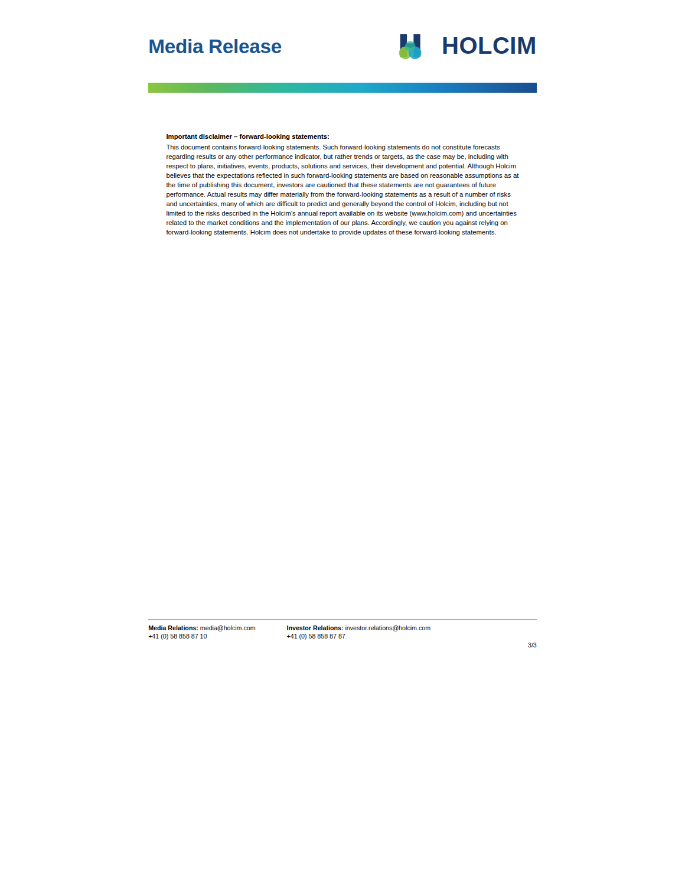Media Release
HOLCIM
Important disclaimer – forward-looking statements:
This document contains forward-looking statements. Such forward-looking statements do not constitute forecasts regarding results or any other performance indicator, but rather trends or targets, as the case may be, including with respect to plans, initiatives, events, products, solutions and services, their development and potential. Although Holcim believes that the expectations reflected in such forward-looking statements are based on reasonable assumptions as at the time of publishing this document, investors are cautioned that these statements are not guarantees of future performance. Actual results may differ materially from the forward-looking statements as a result of a number of risks and uncertainties, many of which are difficult to predict and generally beyond the control of Holcim, including but not limited to the risks described in the Holcim's annual report available on its website (www.holcim.com) and uncertainties related to the market conditions and the implementation of our plans. Accordingly, we caution you against relying on forward-looking statements. Holcim does not undertake to provide updates of these forward-looking statements.
Media Relations: media@holcim.com
+41 (0) 58 858 87 10
Investor Relations: investor.relations@holcim.com
+41 (0) 58 858 87 87
3/3